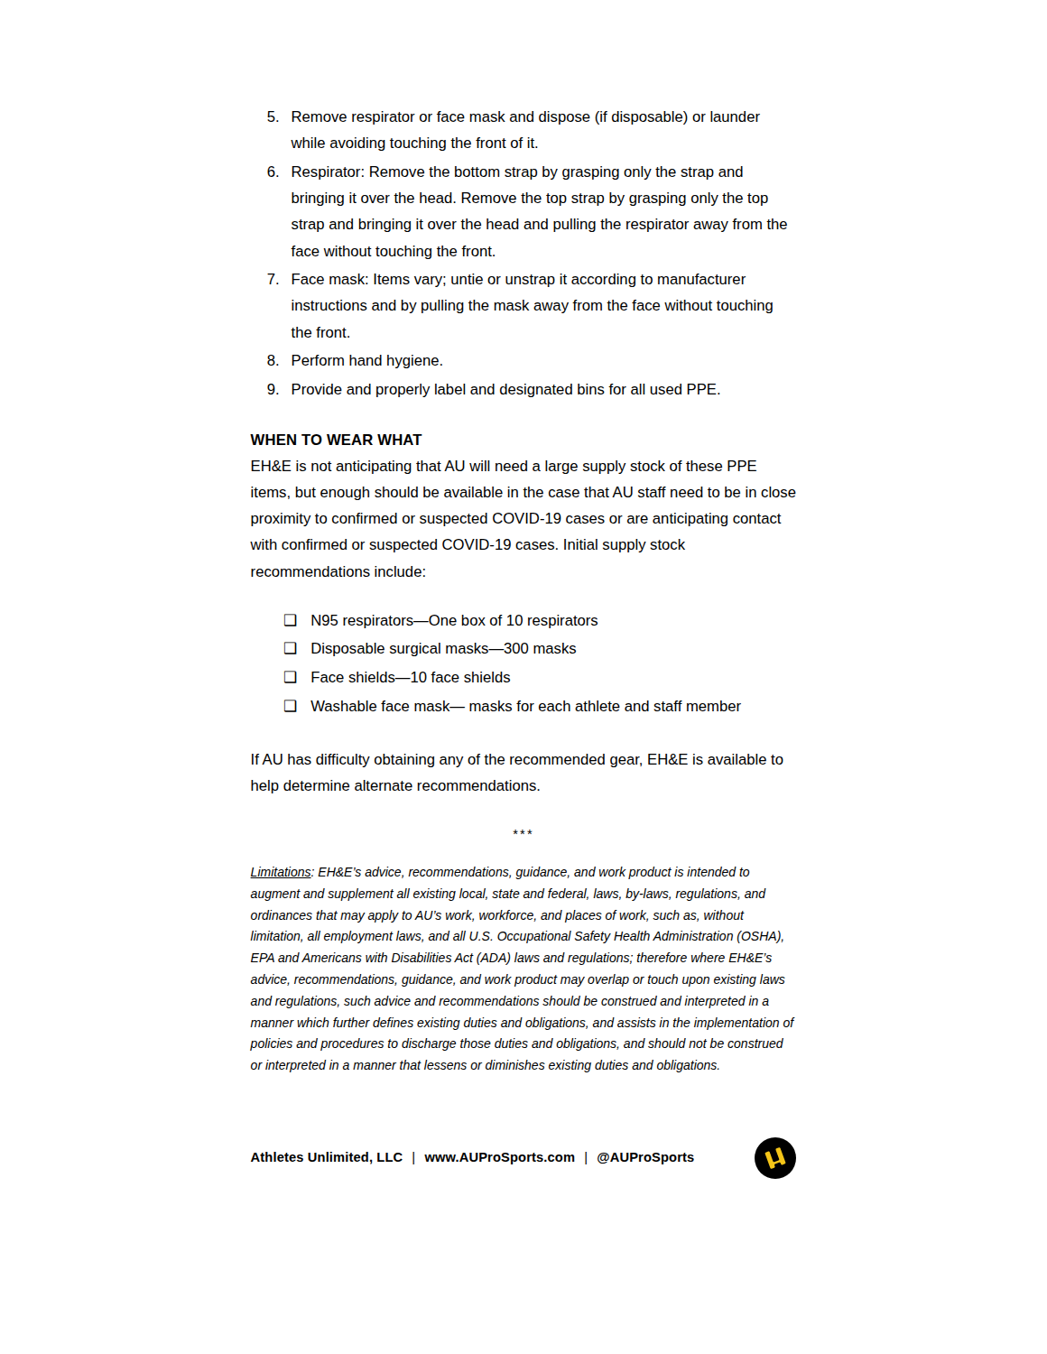Remove respirator or face mask and dispose (if disposable) or launder while avoiding touching the front of it.
Respirator: Remove the bottom strap by grasping only the strap and bringing it over the head. Remove the top strap by grasping only the top strap and bringing it over the head and pulling the respirator away from the face without touching the front.
Face mask: Items vary; untie or unstrap it according to manufacturer instructions and by pulling the mask away from the face without touching the front.
Perform hand hygiene.
Provide and properly label and designated bins for all used PPE.
WHEN TO WEAR WHAT
EH&E is not anticipating that AU will need a large supply stock of these PPE items, but enough should be available in the case that AU staff need to be in close proximity to confirmed or suspected COVID-19 cases or are anticipating contact with confirmed or suspected COVID-19 cases. Initial supply stock recommendations include:
N95 respirators—One box of 10 respirators
Disposable surgical masks—300 masks
Face shields—10 face shields
Washable face mask— masks for each athlete and staff member
If AU has difficulty obtaining any of the recommended gear, EH&E is available to help determine alternate recommendations.
***
Limitations: EH&E’s advice, recommendations, guidance, and work product is intended to augment and supplement all existing local, state and federal, laws, by-laws, regulations, and ordinances that may apply to AU’s work, workforce, and places of work, such as, without limitation, all employment laws, and all U.S. Occupational Safety Health Administration (OSHA), EPA and Americans with Disabilities Act (ADA) laws and regulations; therefore where EH&E’s advice, recommendations, guidance, and work product may overlap or touch upon existing laws and regulations, such advice and recommendations should be construed and interpreted in a manner which further defines existing duties and obligations, and assists in the implementation of policies and procedures to discharge those duties and obligations, and should not be construed or interpreted in a manner that lessens or diminishes existing duties and obligations.
Athletes Unlimited, LLC | www.AUProSports.com | @AUProSports